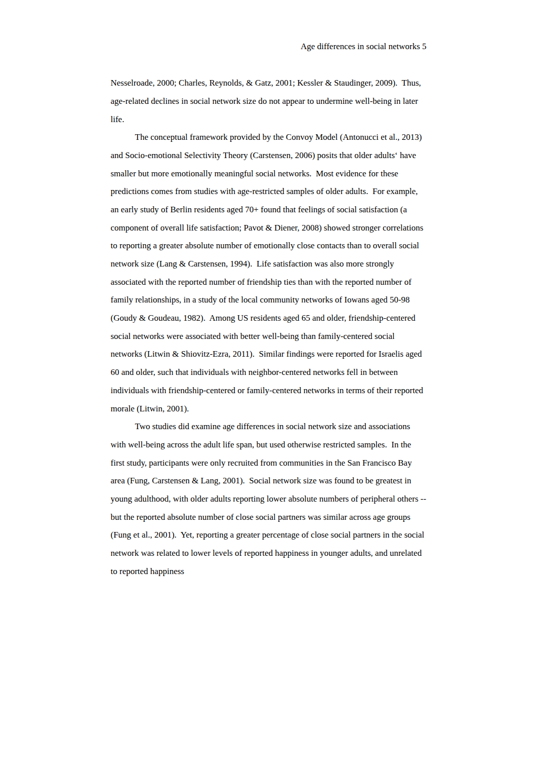Age differences in social networks 5
Nesselroade, 2000; Charles, Reynolds, & Gatz, 2001; Kessler & Staudinger, 2009). Thus, age-related declines in social network size do not appear to undermine well-being in later life.
The conceptual framework provided by the Convoy Model (Antonucci et al., 2013) and Socio-emotional Selectivity Theory (Carstensen, 2006) posits that older adults‘ have smaller but more emotionally meaningful social networks. Most evidence for these predictions comes from studies with age-restricted samples of older adults. For example, an early study of Berlin residents aged 70+ found that feelings of social satisfaction (a component of overall life satisfaction; Pavot & Diener, 2008) showed stronger correlations to reporting a greater absolute number of emotionally close contacts than to overall social network size (Lang & Carstensen, 1994). Life satisfaction was also more strongly associated with the reported number of friendship ties than with the reported number of family relationships, in a study of the local community networks of Iowans aged 50-98 (Goudy & Goudeau, 1982). Among US residents aged 65 and older, friendship-centered social networks were associated with better well-being than family-centered social networks (Litwin & Shiovitz-Ezra, 2011). Similar findings were reported for Israelis aged 60 and older, such that individuals with neighbor-centered networks fell in between individuals with friendship-centered or family-centered networks in terms of their reported morale (Litwin, 2001).
Two studies did examine age differences in social network size and associations with well-being across the adult life span, but used otherwise restricted samples. In the first study, participants were only recruited from communities in the San Francisco Bay area (Fung, Carstensen & Lang, 2001). Social network size was found to be greatest in young adulthood, with older adults reporting lower absolute numbers of peripheral others -- but the reported absolute number of close social partners was similar across age groups (Fung et al., 2001). Yet, reporting a greater percentage of close social partners in the social network was related to lower levels of reported happiness in younger adults, and unrelated to reported happiness